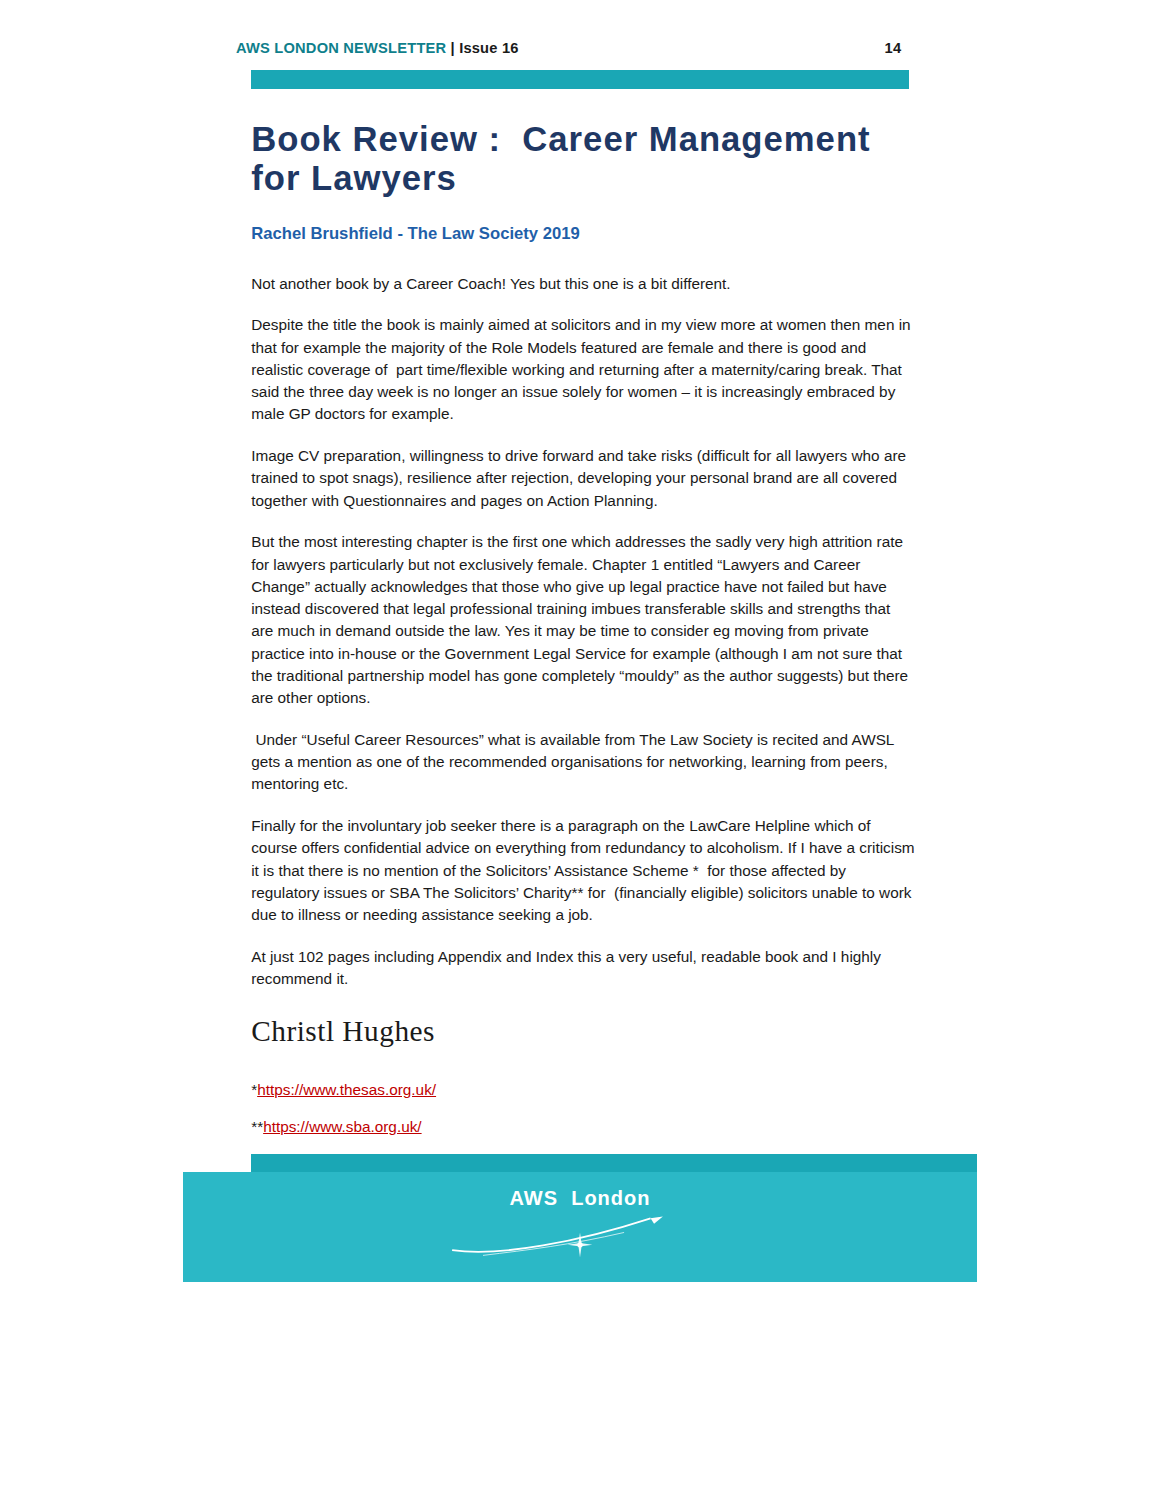AWS LONDON NEWSLETTER | Issue 16
14
Book Review : Career Management for Lawyers
Rachel Brushfield - The Law Society 2019
Not another book by a Career Coach! Yes but this one is a bit different.
Despite the title the book is mainly aimed at solicitors and in my view more at women then men in that for example the majority of the Role Models featured are female and there is good and realistic coverage of part time/flexible working and returning after a maternity/caring break. That said the three day week is no longer an issue solely for women – it is increasingly embraced by male GP doctors for example.
Image CV preparation, willingness to drive forward and take risks (difficult for all lawyers who are trained to spot snags), resilience after rejection, developing your personal brand are all covered together with Questionnaires and pages on Action Planning.
But the most interesting chapter is the first one which addresses the sadly very high attrition rate for lawyers particularly but not exclusively female. Chapter 1 entitled “Lawyers and Career Change” actually acknowledges that those who give up legal practice have not failed but have instead discovered that legal professional training imbues transferable skills and strengths that are much in demand outside the law. Yes it may be time to consider eg moving from private practice into in-house or the Government Legal Service for example (although I am not sure that the traditional partnership model has gone completely “mouldy” as the author suggests) but there are other options.
Under “Useful Career Resources” what is available from The Law Society is recited and AWSL gets a mention as one of the recommended organisations for networking, learning from peers, mentoring etc.
Finally for the involuntary job seeker there is a paragraph on the LawCare Helpline which of course offers confidential advice on everything from redundancy to alcoholism. If I have a criticism it is that there is no mention of the Solicitors’ Assistance Scheme * for those affected by regulatory issues or SBA The Solicitors’ Charity** for (financially eligible) solicitors unable to work due to illness or needing assistance seeking a job.
At just 102 pages including Appendix and Index this a very useful, readable book and I highly recommend it.
Christl Hughes
*https://www.thesas.org.uk/
**https://www.sba.org.uk/
AWS London